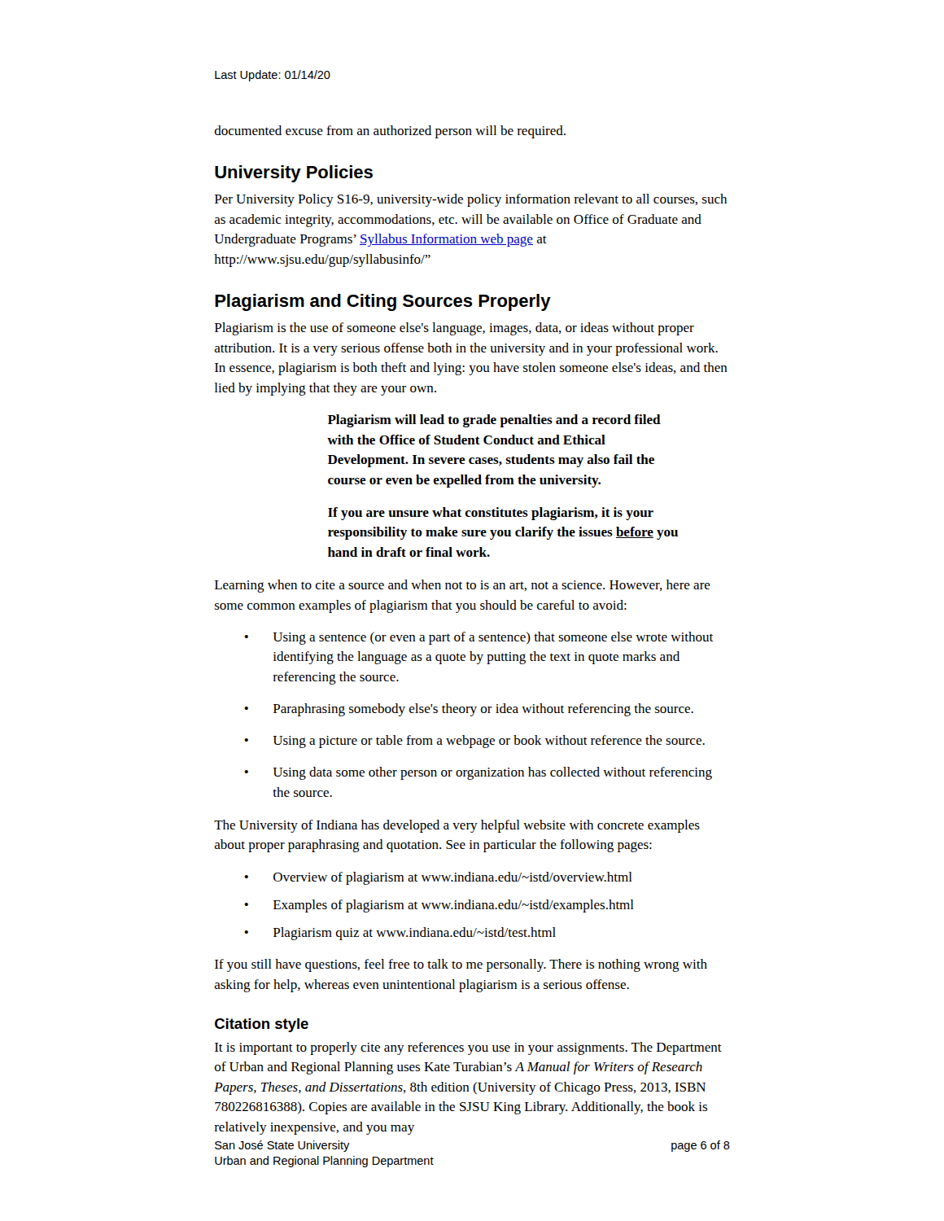Last Update: 01/14/20
documented excuse from an authorized person will be required.
University Policies
Per University Policy S16-9, university-wide policy information relevant to all courses, such as academic integrity, accommodations, etc. will be available on Office of Graduate and Undergraduate Programs’ Syllabus Information web page at http://www.sjsu.edu/gup/syllabusinfo/”
Plagiarism and Citing Sources Properly
Plagiarism is the use of someone else's language, images, data, or ideas without proper attribution. It is a very serious offense both in the university and in your professional work. In essence, plagiarism is both theft and lying: you have stolen someone else's ideas, and then lied by implying that they are your own.
Plagiarism will lead to grade penalties and a record filed with the Office of Student Conduct and Ethical Development. In severe cases, students may also fail the course or even be expelled from the university.
If you are unsure what constitutes plagiarism, it is your responsibility to make sure you clarify the issues before you hand in draft or final work.
Learning when to cite a source and when not to is an art, not a science. However, here are some common examples of plagiarism that you should be careful to avoid:
Using a sentence (or even a part of a sentence) that someone else wrote without identifying the language as a quote by putting the text in quote marks and referencing the source.
Paraphrasing somebody else's theory or idea without referencing the source.
Using a picture or table from a webpage or book without reference the source.
Using data some other person or organization has collected without referencing the source.
The University of Indiana has developed a very helpful website with concrete examples about proper paraphrasing and quotation. See in particular the following pages:
Overview of plagiarism at www.indiana.edu/~istd/overview.html
Examples of plagiarism at www.indiana.edu/~istd/examples.html
Plagiarism quiz at www.indiana.edu/~istd/test.html
If you still have questions, feel free to talk to me personally. There is nothing wrong with asking for help, whereas even unintentional plagiarism is a serious offense.
Citation style
It is important to properly cite any references you use in your assignments. The Department of Urban and Regional Planning uses Kate Turabian’s A Manual for Writers of Research Papers, Theses, and Dissertations, 8th edition (University of Chicago Press, 2013, ISBN 780226816388). Copies are available in the SJSU King Library. Additionally, the book is relatively inexpensive, and you may
San José State University
Urban and Regional Planning Department
page 6 of 8